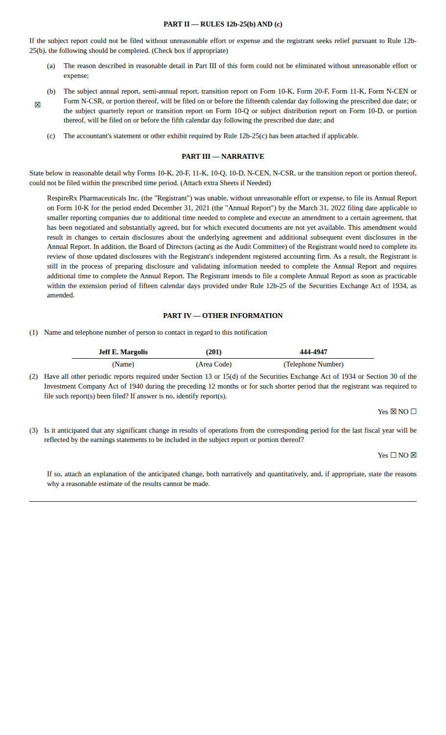PART II — RULES 12b-25(b) AND (c)
If the subject report could not be filed without unreasonable effort or expense and the registrant seeks relief pursuant to Rule 12b-25(b), the following should be completed. (Check box if appropriate)
(a) The reason described in reasonable detail in Part III of this form could not be eliminated without unreasonable effort or expense;
☒ (b) The subject annual report, semi-annual report, transition report on Form 10-K, Form 20-F, Form 11-K, Form N-CEN or Form N-CSR, or portion thereof, will be filed on or before the fifteenth calendar day following the prescribed due date; or the subject quarterly report or transition report on Form 10-Q or subject distribution report on Form 10-D, or portion thereof, will be filed on or before the fifth calendar day following the prescribed due date; and
(c) The accountant's statement or other exhibit required by Rule 12b-25(c) has been attached if applicable.
PART III — NARRATIVE
State below in reasonable detail why Forms 10-K, 20-F, 11-K, 10-Q, 10-D, N-CEN, N-CSR, or the transition report or portion thereof, could not be filed within the prescribed time period. (Attach extra Sheets if Needed)
RespireRx Pharmaceuticals Inc. (the "Registrant") was unable, without unreasonable effort or expense, to file its Annual Report on Form 10-K for the period ended December 31, 2021 (the "Annual Report") by the March 31, 2022 filing date applicable to smaller reporting companies due to additional time needed to complete and execute an amendment to a certain agreement, that has been negotiated and substantially agreed, but for which executed documents are not yet available. This amendment would result in changes to certain disclosures about the underlying agreement and additional subsequent event disclosures in the Annual Report. In addition, the Board of Directors (acting as the Audit Committee) of the Registrant would need to complete its review of those updated disclosures with the Registrant's independent registered accounting firm. As a result, the Registrant is still in the process of preparing disclosure and validating information needed to complete the Annual Report and requires additional time to complete the Annual Report. The Registrant intends to file a complete Annual Report as soon as practicable within the extension period of fifteen calendar days provided under Rule 12b-25 of the Securities Exchange Act of 1934, as amended.
PART IV — OTHER INFORMATION
(1) Name and telephone number of person to contact in regard to this notification
| Jeff E. Margolis | (201) | 444-4947 |
| (Name) | (Area Code) | (Telephone Number) |
(2) Have all other periodic reports required under Section 13 or 15(d) of the Securities Exchange Act of 1934 or Section 30 of the Investment Company Act of 1940 during the preceding 12 months or for such shorter period that the registrant was required to file such report(s) been filed? If answer is no, identify report(s).
Yes ☒ NO ☐
(3) Is it anticipated that any significant change in results of operations from the corresponding period for the last fiscal year will be reflected by the earnings statements to be included in the subject report or portion thereof?
Yes ☐ NO ☒
If so, attach an explanation of the anticipated change, both narratively and quantitatively, and, if appropriate, state the reasons why a reasonable estimate of the results cannot be made.